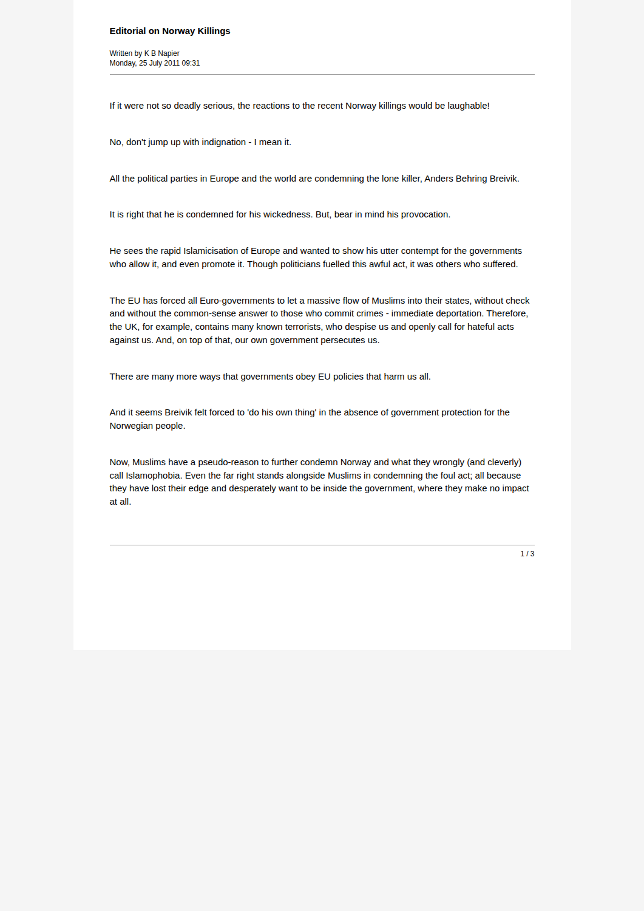Editorial on Norway Killings
Written by K B Napier
Monday, 25 July 2011 09:31
If it were not so deadly serious, the reactions to the recent Norway killings would be laughable!
No, don't jump up with indignation - I mean it.
All the political parties in Europe and the world are condemning the lone killer, Anders Behring Breivik.
It is right that he is condemned for his wickedness. But, bear in mind his provocation.
He sees the rapid Islamicisation of Europe and wanted to show his utter contempt for the governments who allow it, and even promote it. Though politicians fuelled this awful act, it was others who suffered.
The EU has forced all Euro-governments to let a massive flow of Muslims into their states, without check and without the common-sense answer to those who commit crimes - immediate deportation. Therefore, the UK, for example, contains many known terrorists, who despise us and openly call for hateful acts against us. And, on top of that, our own government persecutes us.
There are many more ways that governments obey EU policies that harm us all.
And it seems Breivik felt forced to 'do his own thing' in the absence of government protection for the Norwegian people.
Now, Muslims have a pseudo-reason to further condemn Norway and what they wrongly (and cleverly) call Islamophobia. Even the far right stands alongside Muslims in condemning the foul act; all because they have lost their edge and desperately want to be inside the government, where they make no impact at all.
1 / 3